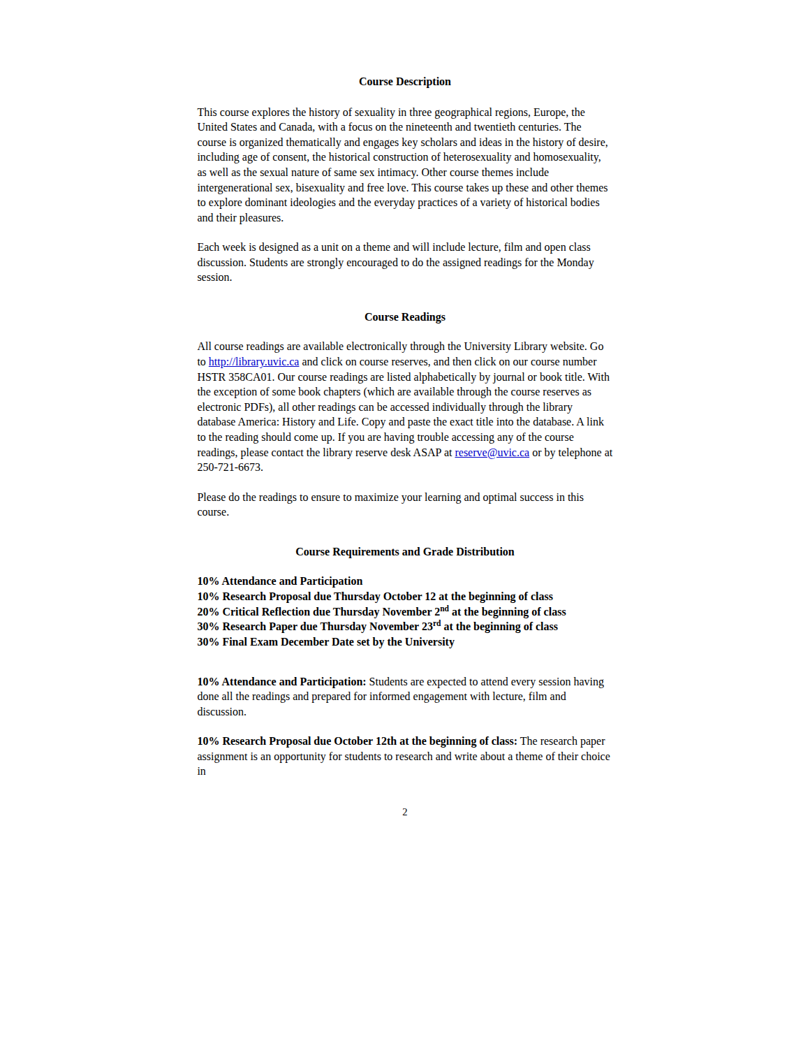Course Description
This course explores the history of sexuality in three geographical regions, Europe, the United States and Canada, with a focus on the nineteenth and twentieth centuries. The course is organized thematically and engages key scholars and ideas in the history of desire, including age of consent, the historical construction of heterosexuality and homosexuality, as well as the sexual nature of same sex intimacy. Other course themes include intergenerational sex, bisexuality and free love. This course takes up these and other themes to explore dominant ideologies and the everyday practices of a variety of historical bodies and their pleasures.
Each week is designed as a unit on a theme and will include lecture, film and open class discussion. Students are strongly encouraged to do the assigned readings for the Monday session.
Course Readings
All course readings are available electronically through the University Library website. Go to http://library.uvic.ca and click on course reserves, and then click on our course number HSTR 358CA01. Our course readings are listed alphabetically by journal or book title. With the exception of some book chapters (which are available through the course reserves as electronic PDFs), all other readings can be accessed individually through the library database America: History and Life. Copy and paste the exact title into the database. A link to the reading should come up. If you are having trouble accessing any of the course readings, please contact the library reserve desk ASAP at reserve@uvic.ca or by telephone at 250-721-6673.
Please do the readings to ensure to maximize your learning and optimal success in this course.
Course Requirements and Grade Distribution
10% Attendance and Participation
10% Research Proposal due Thursday October 12 at the beginning of class
20% Critical Reflection due Thursday November 2nd at the beginning of class
30% Research Paper due Thursday November 23rd at the beginning of class
30% Final Exam December Date set by the University
10% Attendance and Participation: Students are expected to attend every session having done all the readings and prepared for informed engagement with lecture, film and discussion.
10% Research Proposal due October 12th at the beginning of class: The research paper assignment is an opportunity for students to research and write about a theme of their choice in
2